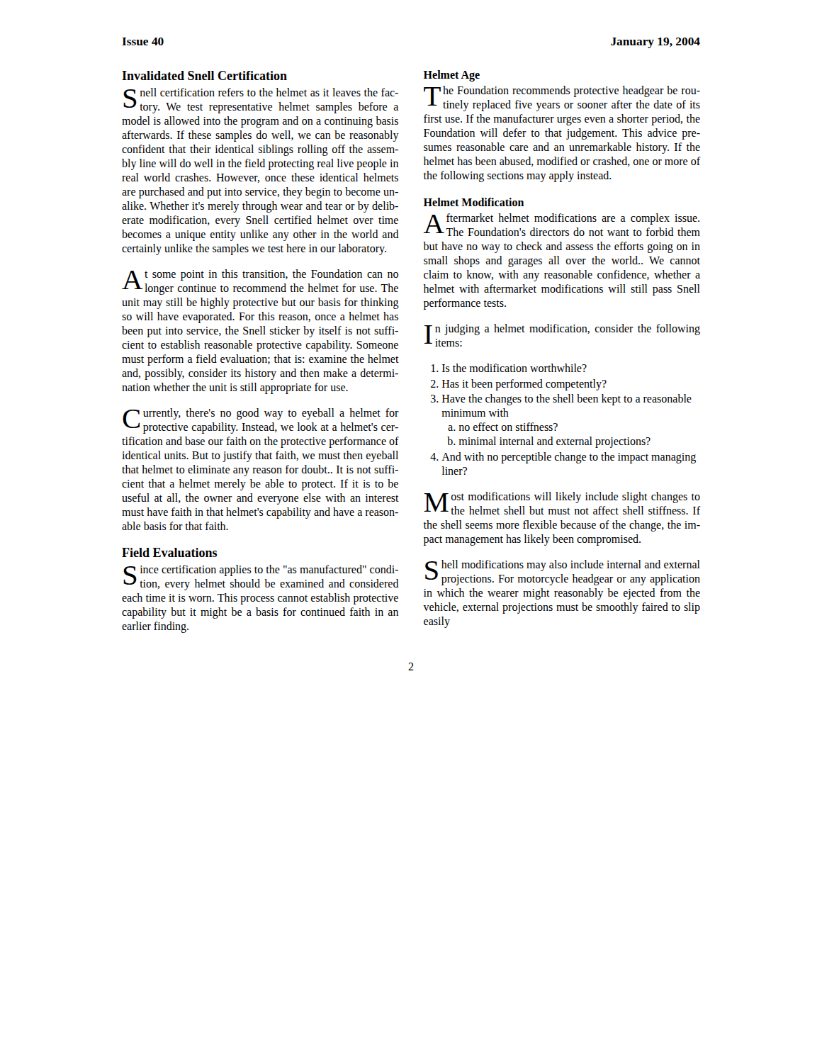Issue 40 January 19, 2004
Invalidated Snell Certification
Snell certification refers to the helmet as it leaves the factory. We test representative helmet samples before a model is allowed into the program and on a continuing basis afterwards. If these samples do well, we can be reasonably confident that their identical siblings rolling off the assembly line will do well in the field protecting real live people in real world crashes. However, once these identical helmets are purchased and put into service, they begin to become unalike. Whether it's merely through wear and tear or by deliberate modification, every Snell certified helmet over time becomes a unique entity unlike any other in the world and certainly unlike the samples we test here in our laboratory.
At some point in this transition, the Foundation can no longer continue to recommend the helmet for use. The unit may still be highly protective but our basis for thinking so will have evaporated. For this reason, once a helmet has been put into service, the Snell sticker by itself is not sufficient to establish reasonable protective capability. Someone must perform a field evaluation; that is: examine the helmet and, possibly, consider its history and then make a determination whether the unit is still appropriate for use.
Currently, there's no good way to eyeball a helmet for protective capability. Instead, we look at a helmet's certification and base our faith on the protective performance of identical units. But to justify that faith, we must then eyeball that helmet to eliminate any reason for doubt.. It is not sufficient that a helmet merely be able to protect. If it is to be useful at all, the owner and everyone else with an interest must have faith in that helmet's capability and have a reasonable basis for that faith.
Field Evaluations
Since certification applies to the "as manufactured" condition, every helmet should be examined and considered each time it is worn. This process cannot establish protective capability but it might be a basis for continued faith in an earlier finding.
Helmet Age
The Foundation recommends protective headgear be routinely replaced five years or sooner after the date of its first use. If the manufacturer urges even a shorter period, the Foundation will defer to that judgement. This advice presumes reasonable care and an unremarkable history. If the helmet has been abused, modified or crashed, one or more of the following sections may apply instead.
Helmet Modification
Aftermarket helmet modifications are a complex issue. The Foundation's directors do not want to forbid them but have no way to check and assess the efforts going on in small shops and garages all over the world.. We cannot claim to know, with any reasonable confidence, whether a helmet with aftermarket modifications will still pass Snell performance tests.
In judging a helmet modification, consider the following items:
Is the modification worthwhile?
Has it been performed competently?
Have the changes to the shell been kept to a reasonable minimum with
no effect on stiffness?
minimal internal and external projections?
And with no perceptible change to the impact managing liner?
Most modifications will likely include slight changes to the helmet shell but must not affect shell stiffness. If the shell seems more flexible because of the change, the impact management has likely been compromised.
Shell modifications may also include internal and external projections. For motorcycle headgear or any application in which the wearer might reasonably be ejected from the vehicle, external projections must be smoothly faired to slip easily
2